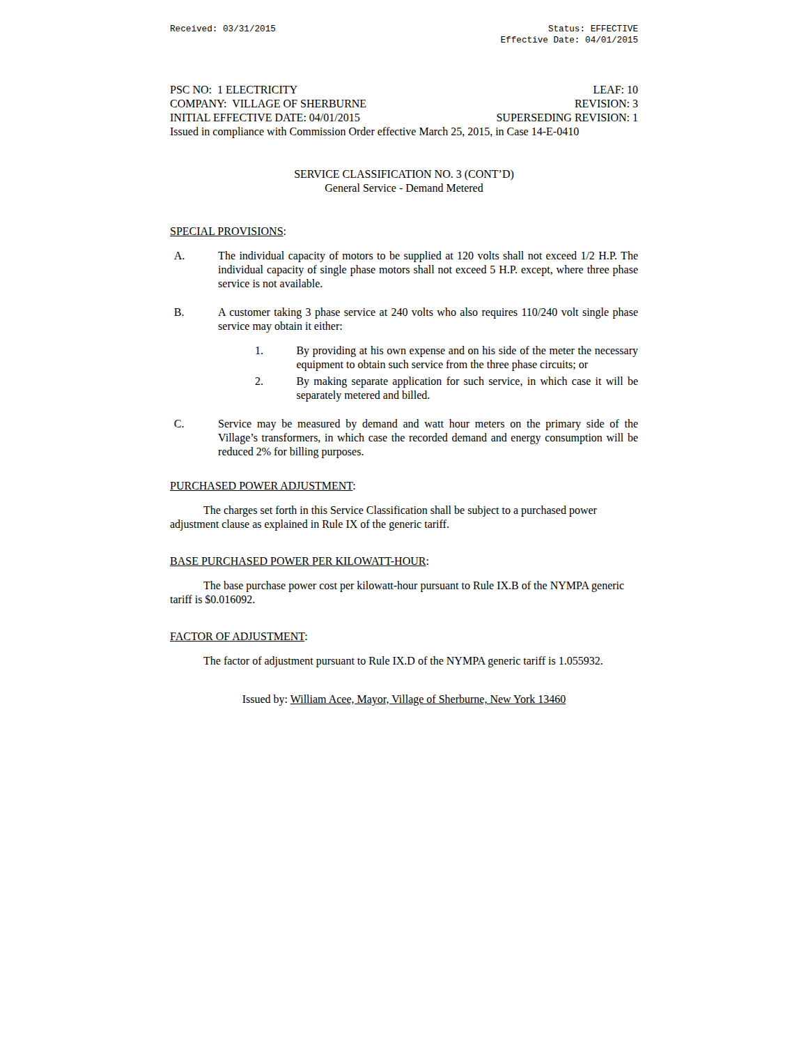Received: 03/31/2015
Status: EFFECTIVE Effective Date: 04/01/2015
PSC NO: 1 ELECTRICITY LEAF: 10
COMPANY: VILLAGE OF SHERBURNE REVISION: 3
INITIAL EFFECTIVE DATE: 04/01/2015 SUPERSEDING REVISION: 1
Issued in compliance with Commission Order effective March 25, 2015, in Case 14-E-0410
SERVICE CLASSIFICATION NO. 3 (CONT’D)
General Service - Demand Metered
SPECIAL PROVISIONS:
A. The individual capacity of motors to be supplied at 120 volts shall not exceed 1/2 H.P. The individual capacity of single phase motors shall not exceed 5 H.P. except, where three phase service is not available.
B. A customer taking 3 phase service at 240 volts who also requires 110/240 volt single phase service may obtain it either:
1. By providing at his own expense and on his side of the meter the necessary equipment to obtain such service from the three phase circuits; or
2. By making separate application for such service, in which case it will be separately metered and billed.
C. Service may be measured by demand and watt hour meters on the primary side of the Village’s transformers, in which case the recorded demand and energy consumption will be reduced 2% for billing purposes.
PURCHASED POWER ADJUSTMENT:
The charges set forth in this Service Classification shall be subject to a purchased power adjustment clause as explained in Rule IX of the generic tariff.
BASE PURCHASED POWER PER KILOWATT-HOUR:
The base purchase power cost per kilowatt-hour pursuant to Rule IX.B of the NYMPA generic tariff is $0.016092.
FACTOR OF ADJUSTMENT:
The factor of adjustment pursuant to Rule IX.D of the NYMPA generic tariff is 1.055932.
Issued by: William Acee, Mayor, Village of Sherburne, New York 13460